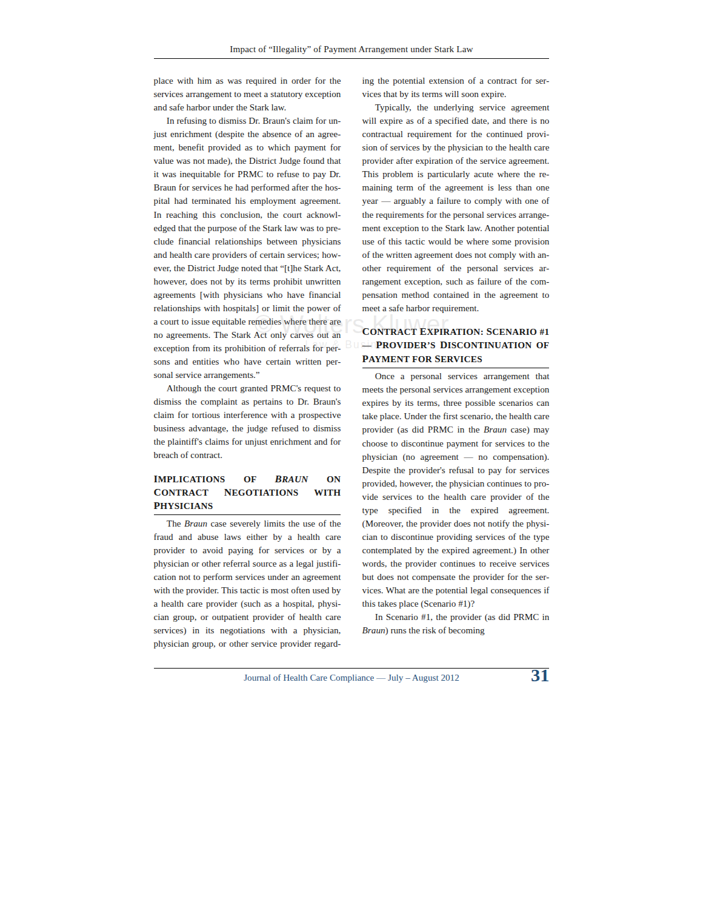Impact of “Illegality” of Payment Arrangement under Stark Law
© Wolters Kluwer Law & Business
place with him as was required in order for the services arrangement to meet a statutory exception and safe harbor under the Stark law.
In refusing to dismiss Dr. Braun's claim for unjust enrichment (despite the absence of an agreement, benefit provided as to which payment for value was not made), the District Judge found that it was inequitable for PRMC to refuse to pay Dr. Braun for services he had performed after the hospital had terminated his employment agreement. In reaching this conclusion, the court acknowledged that the purpose of the Stark law was to preclude financial relationships between physicians and health care providers of certain services; however, the District Judge noted that “[t]he Stark Act, however, does not by its terms prohibit unwritten agreements [with physicians who have financial relationships with hospitals] or limit the power of a court to issue equitable remedies where there are no agreements. The Stark Act only carves out an exception from its prohibition of referrals for persons and entities who have certain written personal service arrangements.”
Although the court granted PRMC's request to dismiss the complaint as pertains to Dr. Braun's claim for tortious interference with a prospective business advantage, the judge refused to dismiss the plaintiff's claims for unjust enrichment and for breach of contract.
IMPLICATIONS OF BRAUN ON CONTRACT NEGOTIATIONS WITH PHYSICIANS
The Braun case severely limits the use of the fraud and abuse laws either by a health care provider to avoid paying for services or by a physician or other referral source as a legal justification not to perform services under an agreement with the provider. This tactic is most often used by a health care provider (such as a hospital, physician group, or outpatient provider of health care services) in its negotiations with a physician, physician group, or other service provider regarding the potential extension of a contract for services that by its terms will soon expire.
Typically, the underlying service agreement will expire as of a specified date, and there is no contractual requirement for the continued provision of services by the physician to the health care provider after expiration of the service agreement. This problem is particularly acute where the remaining term of the agreement is less than one year — arguably a failure to comply with one of the requirements for the personal services arrangement exception to the Stark law. Another potential use of this tactic would be where some provision of the written agreement does not comply with another requirement of the personal services arrangement exception, such as failure of the compensation method contained in the agreement to meet a safe harbor requirement.
CONTRACT EXPIRATION: SCENARIO #1 — PROVIDER’S DISCONTINUATION OF PAYMENT FOR SERVICES
Once a personal services arrangement that meets the personal services arrangement exception expires by its terms, three possible scenarios can take place. Under the first scenario, the health care provider (as did PRMC in the Braun case) may choose to discontinue payment for services to the physician (no agreement — no compensation). Despite the provider's refusal to pay for services provided, however, the physician continues to provide services to the health care provider of the type specified in the expired agreement. (Moreover, the provider does not notify the physician to discontinue providing services of the type contemplated by the expired agreement.) In other words, the provider continues to receive services but does not compensate the provider for the services. What are the potential legal consequences if this takes place (Scenario #1)?
In Scenario #1, the provider (as did PRMC in Braun) runs the risk of becoming
Journal of Health Care Compliance — July – August 2012 31